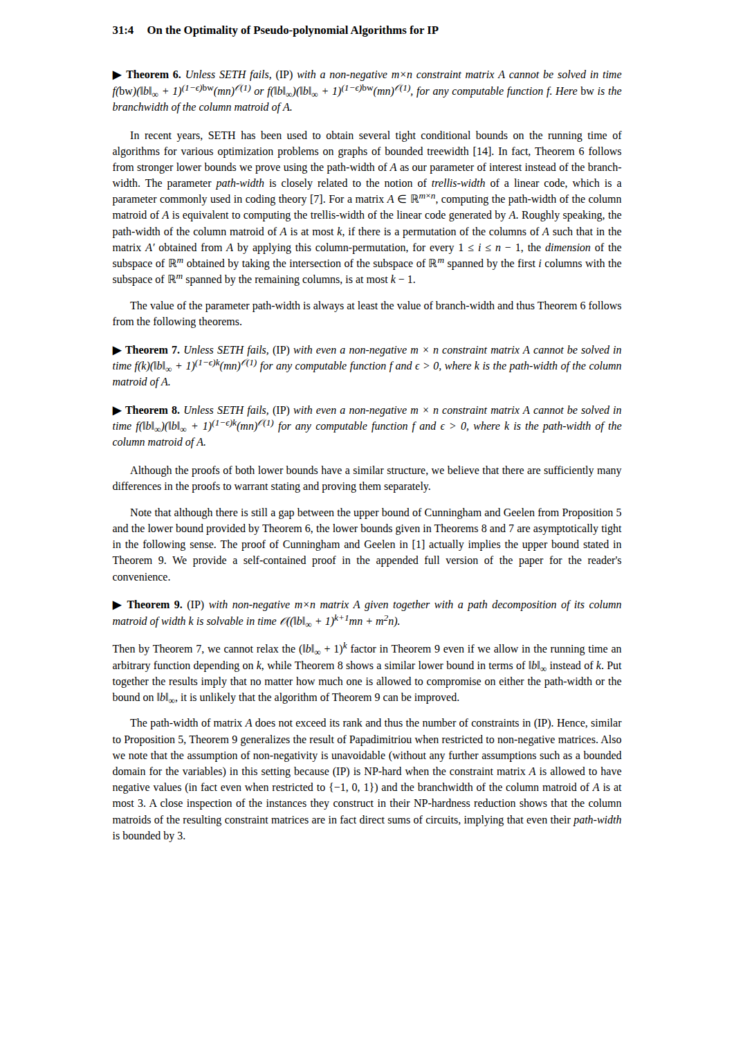31:4 On the Optimality of Pseudo-polynomial Algorithms for IP
▶ Theorem 6. Unless SETH fails, (IP) with a non-negative m×n constraint matrix A cannot be solved in time f(bw)(‖b‖∞ + 1)(1−ϵ)bw(mn)𝒪(1) or f(‖b‖∞)(‖b‖∞ + 1)(1−ϵ)bw(mn)𝒪(1), for any computable function f. Here bw is the branchwidth of the column matroid of A.
In recent years, SETH has been used to obtain several tight conditional bounds on the running time of algorithms for various optimization problems on graphs of bounded treewidth [14]. In fact, Theorem 6 follows from stronger lower bounds we prove using the path-width of A as our parameter of interest instead of the branch-width. The parameter path-width is closely related to the notion of trellis-width of a linear code, which is a parameter commonly used in coding theory [7]. For a matrix A ∈ ℝm×n, computing the path-width of the column matroid of A is equivalent to computing the trellis-width of the linear code generated by A. Roughly speaking, the path-width of the column matroid of A is at most k, if there is a permutation of the columns of A such that in the matrix A′ obtained from A by applying this column-permutation, for every 1 ≤ i ≤ n − 1, the dimension of the subspace of ℝm obtained by taking the intersection of the subspace of ℝm spanned by the first i columns with the subspace of ℝm spanned by the remaining columns, is at most k − 1.
The value of the parameter path-width is always at least the value of branch-width and thus Theorem 6 follows from the following theorems.
▶ Theorem 7. Unless SETH fails, (IP) with even a non-negative m × n constraint matrix A cannot be solved in time f(k)(‖b‖∞ + 1)(1−ϵ)k(mn)𝒪(1) for any computable function f and ϵ > 0, where k is the path-width of the column matroid of A.
▶ Theorem 8. Unless SETH fails, (IP) with even a non-negative m × n constraint matrix A cannot be solved in time f(‖b‖∞)(‖b‖∞ + 1)(1−ϵ)k(mn)𝒪(1) for any computable function f and ϵ > 0, where k is the path-width of the column matroid of A.
Although the proofs of both lower bounds have a similar structure, we believe that there are sufficiently many differences in the proofs to warrant stating and proving them separately.
Note that although there is still a gap between the upper bound of Cunningham and Geelen from Proposition 5 and the lower bound provided by Theorem 6, the lower bounds given in Theorems 8 and 7 are asymptotically tight in the following sense. The proof of Cunningham and Geelen in [1] actually implies the upper bound stated in Theorem 9. We provide a self-contained proof in the appended full version of the paper for the reader's convenience.
▶ Theorem 9. (IP) with non-negative m×n matrix A given together with a path decomposition of its column matroid of width k is solvable in time 𝒪((‖b‖∞ + 1)k+1mn + m2n).
Then by Theorem 7, we cannot relax the (‖b‖∞ + 1)k factor in Theorem 9 even if we allow in the running time an arbitrary function depending on k, while Theorem 8 shows a similar lower bound in terms of ‖b‖∞ instead of k. Put together the results imply that no matter how much one is allowed to compromise on either the path-width or the bound on ‖b‖∞, it is unlikely that the algorithm of Theorem 9 can be improved.
The path-width of matrix A does not exceed its rank and thus the number of constraints in (IP). Hence, similar to Proposition 5, Theorem 9 generalizes the result of Papadimitriou when restricted to non-negative matrices. Also we note that the assumption of non-negativity is unavoidable (without any further assumptions such as a bounded domain for the variables) in this setting because (IP) is NP-hard when the constraint matrix A is allowed to have negative values (in fact even when restricted to {−1, 0, 1}) and the branchwidth of the column matroid of A is at most 3. A close inspection of the instances they construct in their NP-hardness reduction shows that the column matroids of the resulting constraint matrices are in fact direct sums of circuits, implying that even their path-width is bounded by 3.